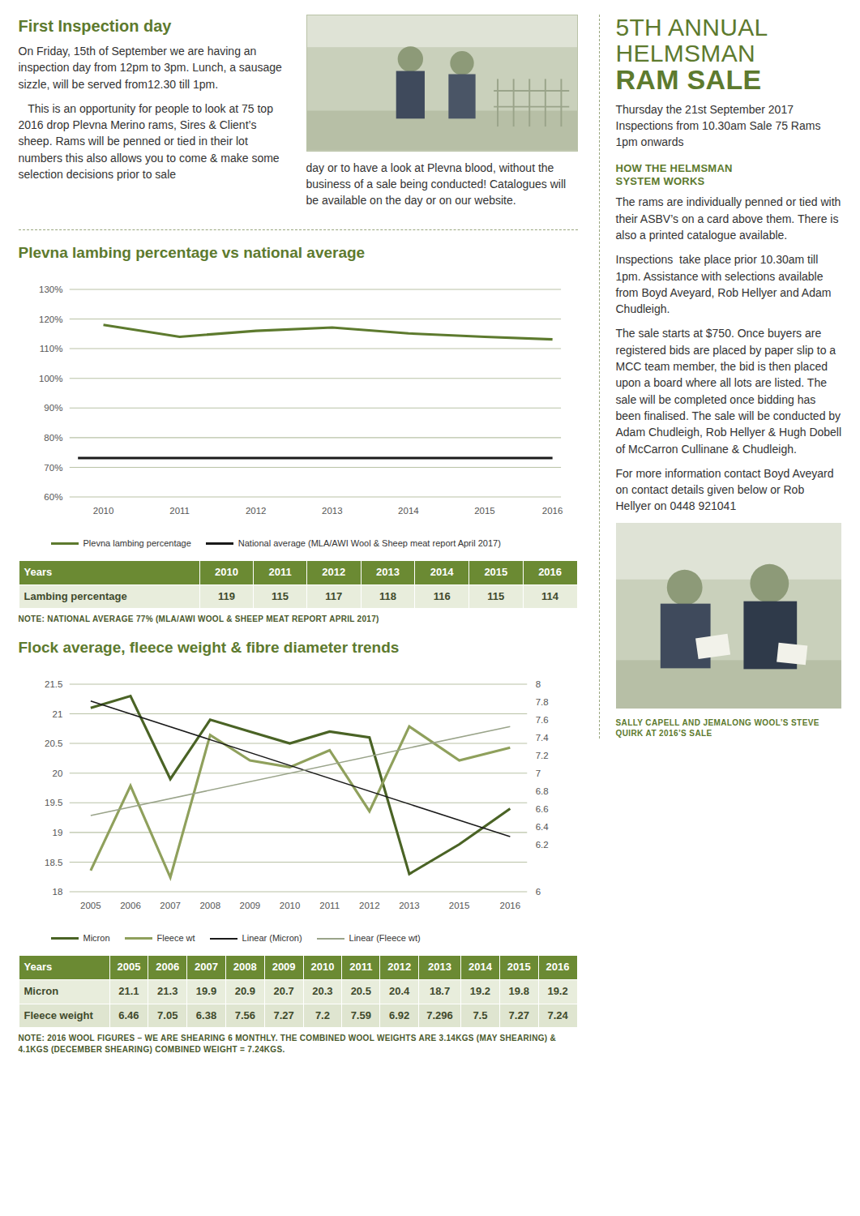First Inspection day
On Friday, 15th of September we are having an inspection day from 12pm to 3pm. Lunch, a sausage sizzle, will be served from12.30 till 1pm.
This is an opportunity for people to look at 75 top 2016 drop Plevna Merino rams, Sires & Client’s sheep. Rams will be penned or tied in their lot numbers this also allows you to come & make some selection decisions prior to sale
day or to have a look at Plevna blood, without the business of a sale being conducted! Catalogues will be available on the day or on our website.
Plevna lambing percentage vs national average
130% 120% 110% 100% 90% 80% 70% 60% 2010 2011 2012 2013 2014 2015 2016
Plevna lambing percentage
National average (MLA/AWI Wool & Sheep meat report April 2017)
| Years | 2010 | 2011 | 2012 | 2013 | 2014 | 2015 | 2016 |
| --- | --- | --- | --- | --- | --- | --- | --- |
| Lambing percentage | 119 | 115 | 117 | 118 | 116 | 115 | 114 |
Note: National average 77% (MLA/AWI Wool & Sheep meat report April 2017)
Flock average, fleece weight & fibre diameter trends
21.5 21 20.5 20 19.5 19 18.5 18 8 7.8 7.6 7.4 7.2 7 6.8 6.6 6.4 6.2 6 2005 2006 2007 2008 2009 2010 2011 2012 2013 2015 2016
Micron
Fleece wt
Linear (Micron)
Linear (Fleece wt)
| Years | 2005 | 2006 | 2007 | 2008 | 2009 | 2010 | 2011 | 2012 | 2013 | 2014 | 2015 | 2016 |
| --- | --- | --- | --- | --- | --- | --- | --- | --- | --- | --- | --- | --- |
| Micron | 21.1 | 21.3 | 19.9 | 20.9 | 20.7 | 20.3 | 20.5 | 20.4 | 18.7 | 19.2 | 19.8 | 19.2 |
| Fleece weight | 6.46 | 7.05 | 6.38 | 7.56 | 7.27 | 7.2 | 7.59 | 6.92 | 7.296 | 7.5 | 7.27 | 7.24 |
Note: 2016 wool figures – we are shearing 6 monthly. The combined wool weights are 3.14kgs (May shearing) & 4.1kgs (December shearing) combined weight = 7.24kgs.
5TH ANNUAL
HELMSMANRAM SALE
Thursday the 21st September 2017 Inspections from 10.30am Sale 75 Rams 1pm onwards
How the Helmsman
system works
The rams are individually penned or tied with their ASBV’s on a card above them. There is also a printed catalogue available.
Inspections take place prior 10.30am till 1pm. Assistance with selections available from Boyd Aveyard, Rob Hellyer and Adam Chudleigh.
The sale starts at $750. Once buyers are registered bids are placed by paper slip to a MCC team member, the bid is then placed upon a board where all lots are listed. The sale will be completed once bidding has been finalised. The sale will be conducted by Adam Chudleigh, Rob Hellyer & Hugh Dobell of McCarron Cullinane & Chudleigh.
For more information contact Boyd Aveyard on contact details given below or Rob Hellyer on 0448 921041
Sally Capell and Jemalong Wool’s Steve Quirk at 2016’s sale